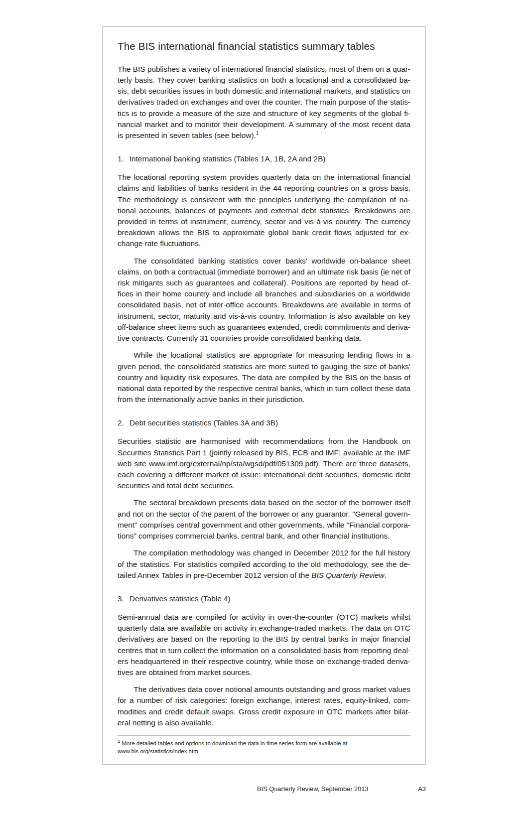The BIS international financial statistics summary tables
The BIS publishes a variety of international financial statistics, most of them on a quarterly basis. They cover banking statistics on both a locational and a consolidated basis, debt securities issues in both domestic and international markets, and statistics on derivatives traded on exchanges and over the counter. The main purpose of the statistics is to provide a measure of the size and structure of key segments of the global financial market and to monitor their development. A summary of the most recent data is presented in seven tables (see below).1
1. International banking statistics (Tables 1A, 1B, 2A and 2B)
The locational reporting system provides quarterly data on the international financial claims and liabilities of banks resident in the 44 reporting countries on a gross basis. The methodology is consistent with the principles underlying the compilation of national accounts, balances of payments and external debt statistics. Breakdowns are provided in terms of instrument, currency, sector and vis-à-vis country. The currency breakdown allows the BIS to approximate global bank credit flows adjusted for exchange rate fluctuations.
The consolidated banking statistics cover banks' worldwide on-balance sheet claims, on both a contractual (immediate borrower) and an ultimate risk basis (ie net of risk mitigants such as guarantees and collateral). Positions are reported by head offices in their home country and include all branches and subsidiaries on a worldwide consolidated basis, net of inter-office accounts. Breakdowns are available in terms of instrument, sector, maturity and vis-à-vis country. Information is also available on key off-balance sheet items such as guarantees extended, credit commitments and derivative contracts. Currently 31 countries provide consolidated banking data.
While the locational statistics are appropriate for measuring lending flows in a given period, the consolidated statistics are more suited to gauging the size of banks' country and liquidity risk exposures. The data are compiled by the BIS on the basis of national data reported by the respective central banks, which in turn collect these data from the internationally active banks in their jurisdiction.
2. Debt securities statistics (Tables 3A and 3B)
Securities statistic are harmonised with recommendations from the Handbook on Securities Statistics Part 1 (jointly released by BIS, ECB and IMF; available at the IMF web site www.imf.org/external/np/sta/wgsd/pdf/051309.pdf). There are three datasets, each covering a different market of issue: international debt securities, domestic debt securities and total debt securities.
The sectoral breakdown presents data based on the sector of the borrower itself and not on the sector of the parent of the borrower or any guarantor. "General government" comprises central government and other governments, while "Financial corporations" comprises commercial banks, central bank, and other financial institutions.
The compilation methodology was changed in December 2012 for the full history of the statistics. For statistics compiled according to the old methodology, see the detailed Annex Tables in pre-December 2012 version of the BIS Quarterly Review.
3. Derivatives statistics (Table 4)
Semi-annual data are compiled for activity in over-the-counter (OTC) markets whilst quarterly data are available on activity in exchange-traded markets. The data on OTC derivatives are based on the reporting to the BIS by central banks in major financial centres that in turn collect the information on a consolidated basis from reporting dealers headquartered in their respective country, while those on exchange-traded derivatives are obtained from market sources.
The derivatives data cover notional amounts outstanding and gross market values for a number of risk categories: foreign exchange, interest rates, equity-linked, commodities and credit default swaps. Gross credit exposure in OTC markets after bilateral netting is also available.
1More detailed tables and options to download the data in time series form are available at www.bis.org/statistics/index.htm.
BIS Quarterly Review, September 2013
A3